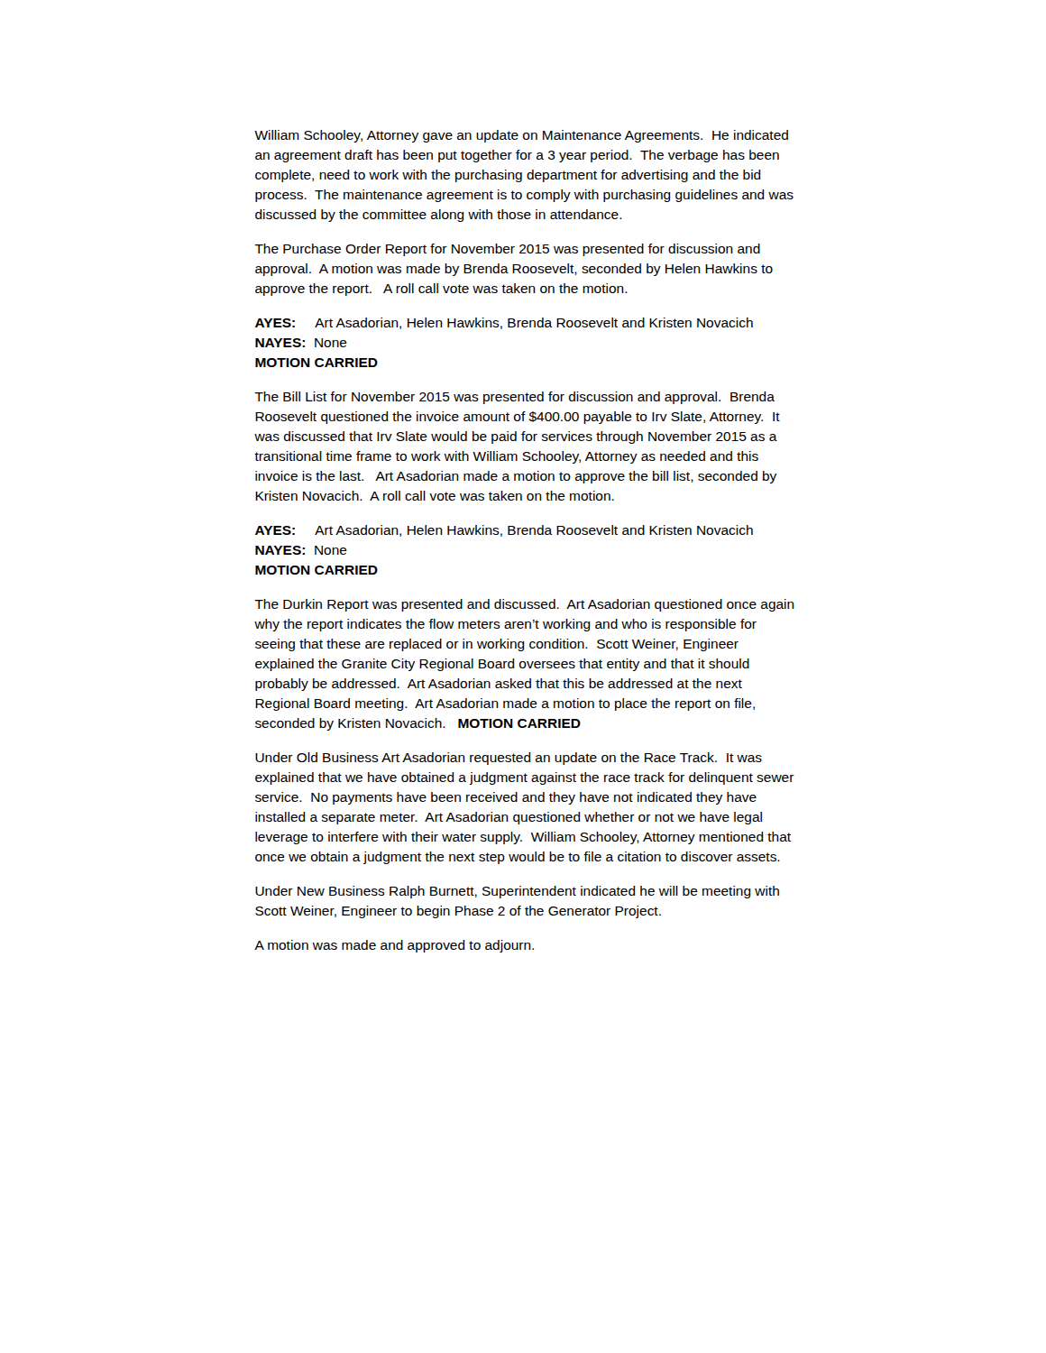William Schooley, Attorney gave an update on Maintenance Agreements. He indicated an agreement draft has been put together for a 3 year period. The verbage has been complete, need to work with the purchasing department for advertising and the bid process. The maintenance agreement is to comply with purchasing guidelines and was discussed by the committee along with those in attendance.
The Purchase Order Report for November 2015 was presented for discussion and approval. A motion was made by Brenda Roosevelt, seconded by Helen Hawkins to approve the report. A roll call vote was taken on the motion.
AYES: Art Asadorian, Helen Hawkins, Brenda Roosevelt and Kristen Novacich
NAYES: None
MOTION CARRIED
The Bill List for November 2015 was presented for discussion and approval. Brenda Roosevelt questioned the invoice amount of $400.00 payable to Irv Slate, Attorney. It was discussed that Irv Slate would be paid for services through November 2015 as a transitional time frame to work with William Schooley, Attorney as needed and this invoice is the last. Art Asadorian made a motion to approve the bill list, seconded by Kristen Novacich. A roll call vote was taken on the motion.
AYES: Art Asadorian, Helen Hawkins, Brenda Roosevelt and Kristen Novacich
NAYES: None
MOTION CARRIED
The Durkin Report was presented and discussed. Art Asadorian questioned once again why the report indicates the flow meters aren’t working and who is responsible for seeing that these are replaced or in working condition. Scott Weiner, Engineer explained the Granite City Regional Board oversees that entity and that it should probably be addressed. Art Asadorian asked that this be addressed at the next Regional Board meeting. Art Asadorian made a motion to place the report on file, seconded by Kristen Novacich. MOTION CARRIED
Under Old Business Art Asadorian requested an update on the Race Track. It was explained that we have obtained a judgment against the race track for delinquent sewer service. No payments have been received and they have not indicated they have installed a separate meter. Art Asadorian questioned whether or not we have legal leverage to interfere with their water supply. William Schooley, Attorney mentioned that once we obtain a judgment the next step would be to file a citation to discover assets.
Under New Business Ralph Burnett, Superintendent indicated he will be meeting with Scott Weiner, Engineer to begin Phase 2 of the Generator Project.
A motion was made and approved to adjourn.